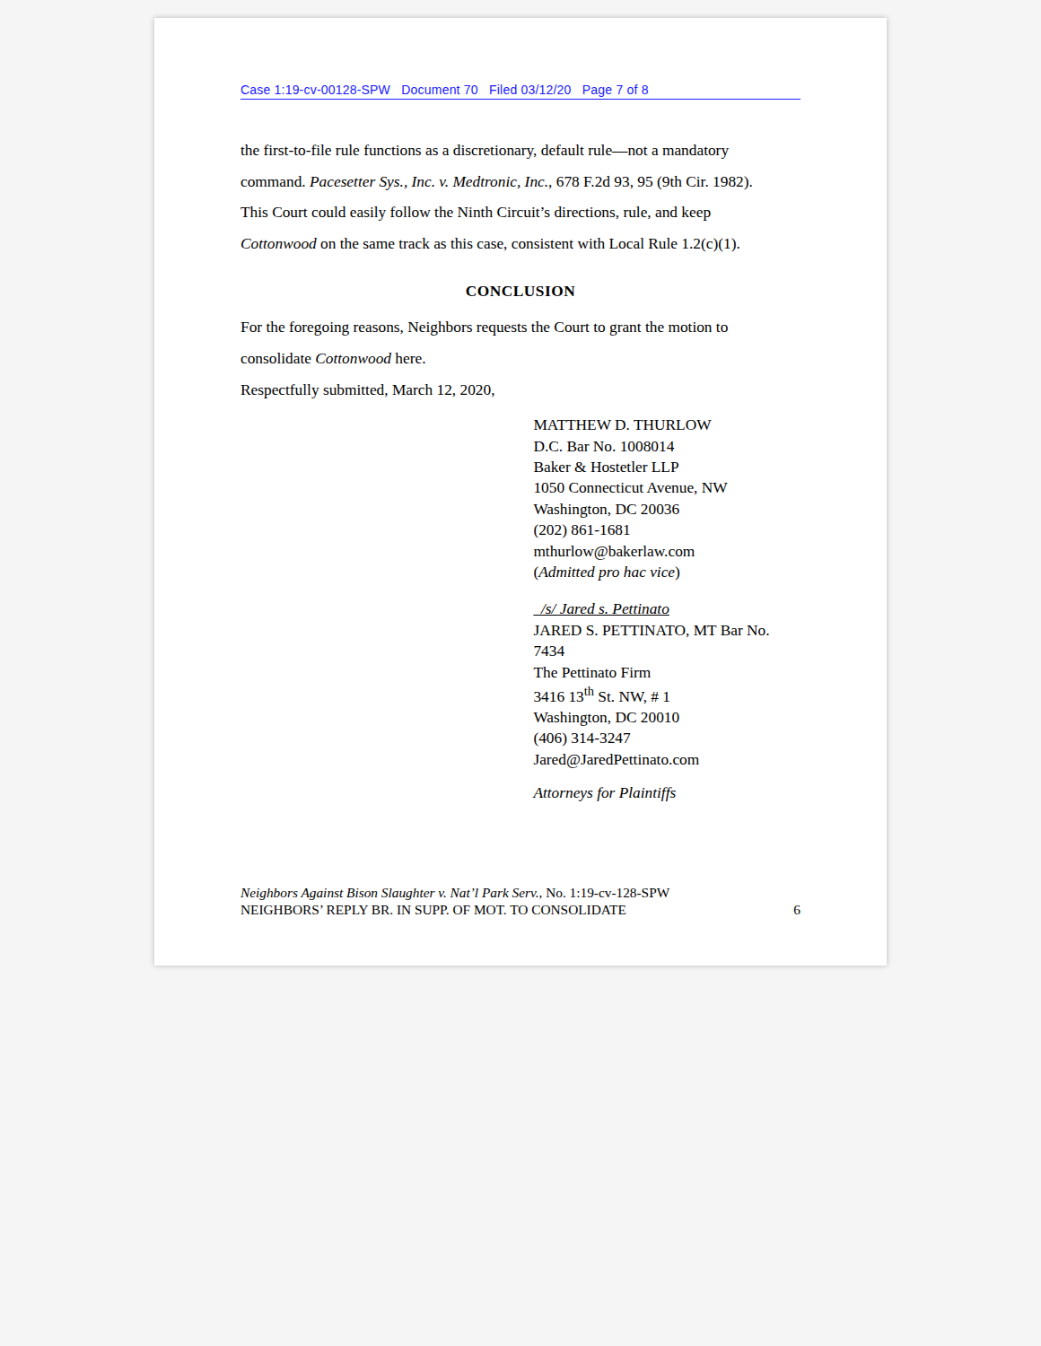Case 1:19-cv-00128-SPW Document 70 Filed 03/12/20 Page 7 of 8
the first-to-file rule functions as a discretionary, default rule—not a mandatory
command. Pacesetter Sys., Inc. v. Medtronic, Inc., 678 F.2d 93, 95 (9th Cir. 1982).
This Court could easily follow the Ninth Circuit’s directions, rule, and keep
Cottonwood on the same track as this case, consistent with Local Rule 1.2(c)(1).
CONCLUSION
For the foregoing reasons, Neighbors requests the Court to grant the motion to
consolidate Cottonwood here.
Respectfully submitted, March 12, 2020,
MATTHEW D. THURLOW
D.C. Bar No. 1008014
Baker & Hostetler LLP
1050 Connecticut Avenue, NW
Washington, DC 20036
(202) 861-1681
mthurlow@bakerlaw.com
(Admitted pro hac vice)
/s/ Jared s. Pettinato
JARED S. PETTINATO, MT Bar No. 7434
The Pettinato Firm
3416 13th St. NW, # 1
Washington, DC 20010
(406) 314-3247
Jared@JaredPettinato.com
Attorneys for Plaintiffs
Neighbors Against Bison Slaughter v. Nat’l Park Serv., No. 1:19-cv-128-SPW
NEIGHBORS’ REPLY BR. IN SUPP. OF MOT. TO CONSOLIDATE 6